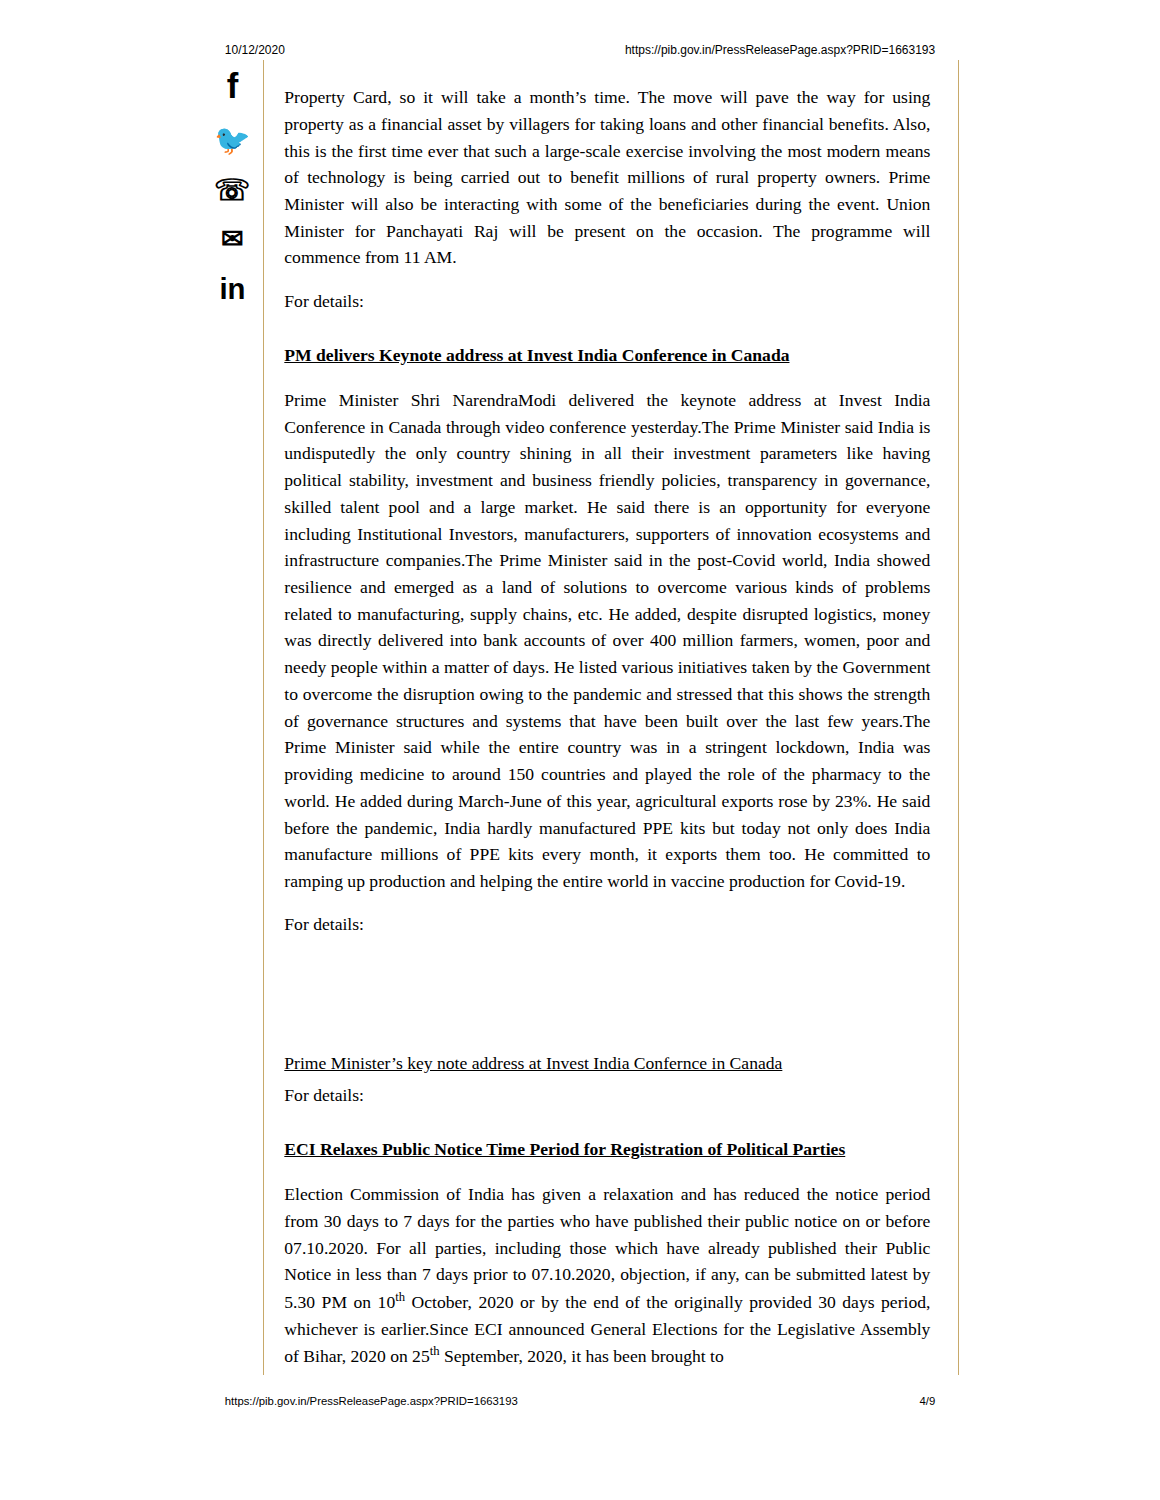10/12/2020 https://pib.gov.in/PressReleasePage.aspx?PRID=1663193
f 🐦 ☏ ✉ in
Property Card, so it will take a month’s time. The move will pave the way for using property as a financial asset by villagers for taking loans and other financial benefits. Also, this is the first time ever that such a large-scale exercise involving the most modern means of technology is being carried out to benefit millions of rural property owners. Prime Minister will also be interacting with some of the beneficiaries during the event. Union Minister for Panchayati Raj will be present on the occasion. The programme will commence from 11 AM.
For details:
PM delivers Keynote address at Invest India Conference in Canada
Prime Minister Shri NarendraModi delivered the keynote address at Invest India Conference in Canada through video conference yesterday.The Prime Minister said India is undisputedly the only country shining in all their investment parameters like having political stability, investment and business friendly policies, transparency in governance, skilled talent pool and a large market. He said there is an opportunity for everyone including Institutional Investors, manufacturers, supporters of innovation ecosystems and infrastructure companies.The Prime Minister said in the post-Covid world, India showed resilience and emerged as a land of solutions to overcome various kinds of problems related to manufacturing, supply chains, etc. He added, despite disrupted logistics, money was directly delivered into bank accounts of over 400 million farmers, women, poor and needy people within a matter of days. He listed various initiatives taken by the Government to overcome the disruption owing to the pandemic and stressed that this shows the strength of governance structures and systems that have been built over the last few years.The Prime Minister said while the entire country was in a stringent lockdown, India was providing medicine to around 150 countries and played the role of the pharmacy to the world. He added during March-June of this year, agricultural exports rose by 23%. He said before the pandemic, India hardly manufactured PPE kits but today not only does India manufacture millions of PPE kits every month, it exports them too. He committed to ramping up production and helping the entire world in vaccine production for Covid-19.
For details:
Prime Minister’s key note address at Invest India Confernce in Canada
For details:
ECI Relaxes Public Notice Time Period for Registration of Political Parties
Election Commission of India has given a relaxation and has reduced the notice period from 30 days to 7 days for the parties who have published their public notice on or before 07.10.2020. For all parties, including those which have already published their Public Notice in less than 7 days prior to 07.10.2020, objection, if any, can be submitted latest by 5.30 PM on 10th October, 2020 or by the end of the originally provided 30 days period, whichever is earlier.Since ECI announced General Elections for the Legislative Assembly of Bihar, 2020 on 25th September, 2020, it has been brought to
https://pib.gov.in/PressReleasePage.aspx?PRID=1663193 4/9